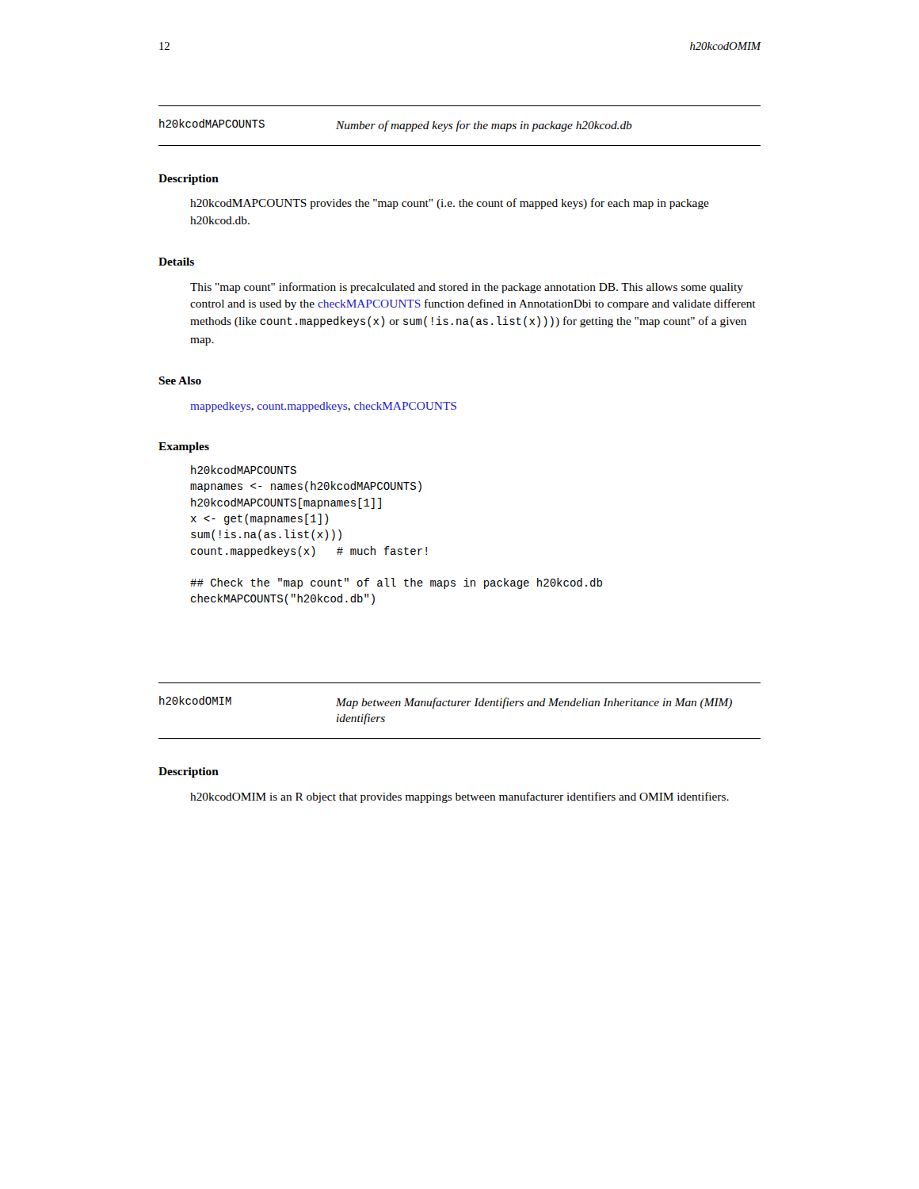12 h20kcodOMIM
h20kcodMAPCOUNTS
Number of mapped keys for the maps in package h20kcod.db
Description
h20kcodMAPCOUNTS provides the "map count" (i.e. the count of mapped keys) for each map in package h20kcod.db.
Details
This "map count" information is precalculated and stored in the package annotation DB. This allows some quality control and is used by the checkMAPCOUNTS function defined in AnnotationDbi to compare and validate different methods (like count.mappedkeys(x) or sum(!is.na(as.list(x)))) for getting the "map count" of a given map.
See Also
mappedkeys, count.mappedkeys, checkMAPCOUNTS
Examples
h20kcodMAPCOUNTS
mapnames <- names(h20kcodMAPCOUNTS)
h20kcodMAPCOUNTS[mapnames[1]]
x <- get(mapnames[1])
sum(!is.na(as.list(x)))
count.mappedkeys(x)   # much faster!

## Check the "map count" of all the maps in package h20kcod.db
checkMAPCOUNTS("h20kcod.db")
h20kcodOMIM
Map between Manufacturer Identifiers and Mendelian Inheritance in Man (MIM) identifiers
Description
h20kcodOMIM is an R object that provides mappings between manufacturer identifiers and OMIM identifiers.